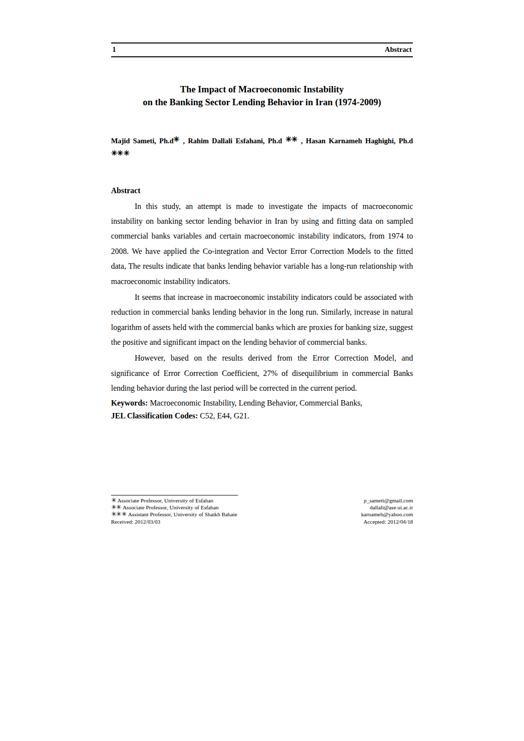1 Abstract
The Impact of Macroeconomic Instability
on the Banking Sector Lending Behavior in Iran (1974-2009)
Majid Sameti, Ph.d✳ , Rahim Dallali Esfahani, Ph.d ✳✳ , Hasan Karnameh Haghighi, Ph.d ✳✳✳
Abstract
In this study, an attempt is made to investigate the impacts of macroeconomic instability on banking sector lending behavior in Iran by using and fitting data on sampled commercial banks variables and certain macroeconomic instability indicators, from 1974 to 2008. We have applied the Co-integration and Vector Error Correction Models to the fitted data, The results indicate that banks lending behavior variable has a long-run relationship with macroeconomic instability indicators.
It seems that increase in macroeconomic instability indicators could be associated with reduction in commercial banks lending behavior in the long run. Similarly, increase in natural logarithm of assets held with the commercial banks which are proxies for banking size, suggest the positive and significant impact on the lending behavior of commercial banks.
However, based on the results derived from the Error Correction Model, and significance of Error Correction Coefficient, 27% of disequilibrium in commercial Banks lending behavior during the last period will be corrected in the current period.
Keywords: Macroeconomic Instability, Lending Behavior, Commercial Banks,
JEL Classification Codes: C52, E44, G21.
✳ Associate Professor, University of Esfahan p_sameti@gmail.com
✳✳ Associate Professor, University of Esfahan dallali@ase.ui.ac.ir
✳✳✳ Assistant Professor, University of Shaikh Bahaie karnameh@yahoo.com
Received: 2012/03/03 Accepted: 2012/04/18